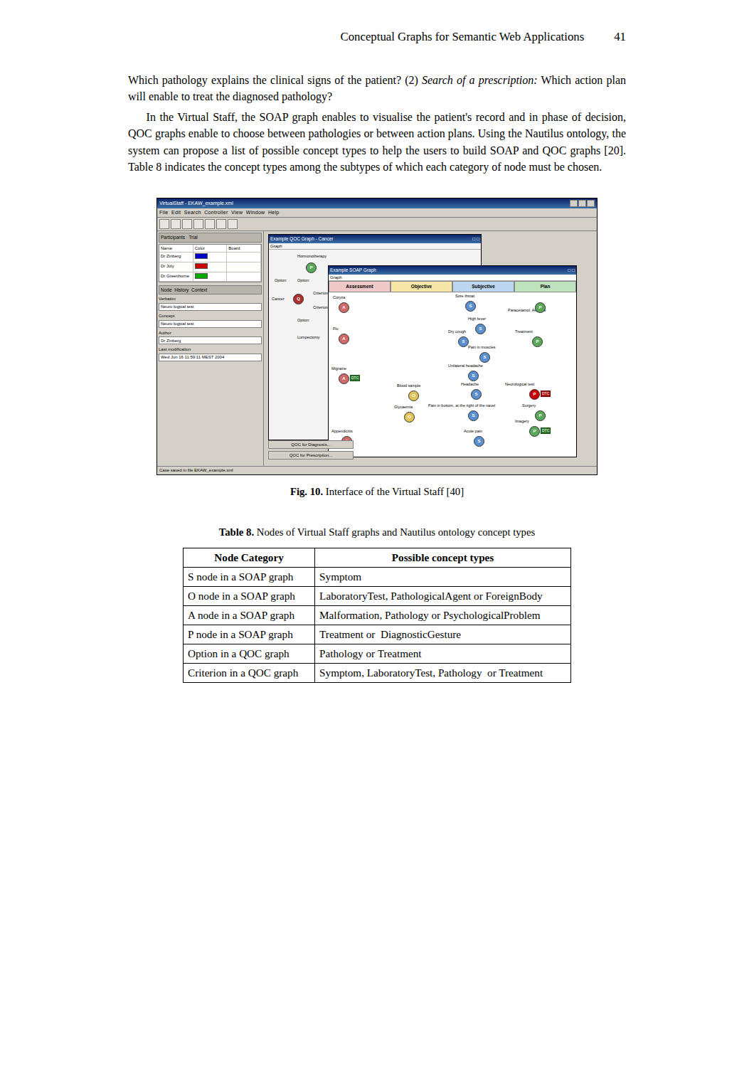Conceptual Graphs for Semantic Web Applications 41
Which pathology explains the clinical signs of the patient? (2) Search of a prescription: Which action plan will enable to treat the diagnosed pathology?
In the Virtual Staff, the SOAP graph enables to visualise the patient's record and in phase of decision, QOC graphs enable to choose between pathologies or between action plans. Using the Nautilus ontology, the system can propose a list of possible concept types to help the users to build SOAP and QOC graphs [20]. Table 8 indicates the concept types among the subtypes of which each category of node must be chosen.
VirtualStaff - EKAW_example.xml
File Edit Search Controller View Window Help
Participants Trial
Name Color Board
Dr Zinberg
Dr Joly
Dr Greenhorne
Node History Context
Verbatim
Concept
Author
Last modification
Example QOC Graph - Cancer□ □
Graph
Hormonotherapy P Option Option Cancer Q Criterion Criterion Option Lumpectomy
Example SOAP Graph□ □
Graph
Assessment
Objective
Subjective
Plan
Coryza A Sore throat S Paracetamol, Aspirine P High fever S Flu A Dry cough S Treatment P Pain in muscles S Migraine A DTC Unilateral headache S Blood sample O Headache S Neurological test P DTC Glycaemia O Pain in bottom, at the right of the navel S Surgery P Imagery P DTC Appendicitis A Acute pain S
QOC for Diagnosis... QOC for Prescription...
Case saved in file EKAW_example.xml
Fig. 10. Interface of the Virtual Staff [40]
Table 8. Nodes of Virtual Staff graphs and Nautilus ontology concept types
| Node Category | Possible concept types |
| --- | --- |
| S node in a SOAP graph | Symptom |
| O node in a SOAP graph | LaboratoryTest, PathologicalAgent or ForeignBody |
| A node in a SOAP graph | Malformation, Pathology or PsychologicalProblem |
| P node in a SOAP graph | Treatment or DiagnosticGesture |
| Option in a QOC graph | Pathology or Treatment |
| Criterion in a QOC graph | Symptom, LaboratoryTest, Pathology or Treatment |